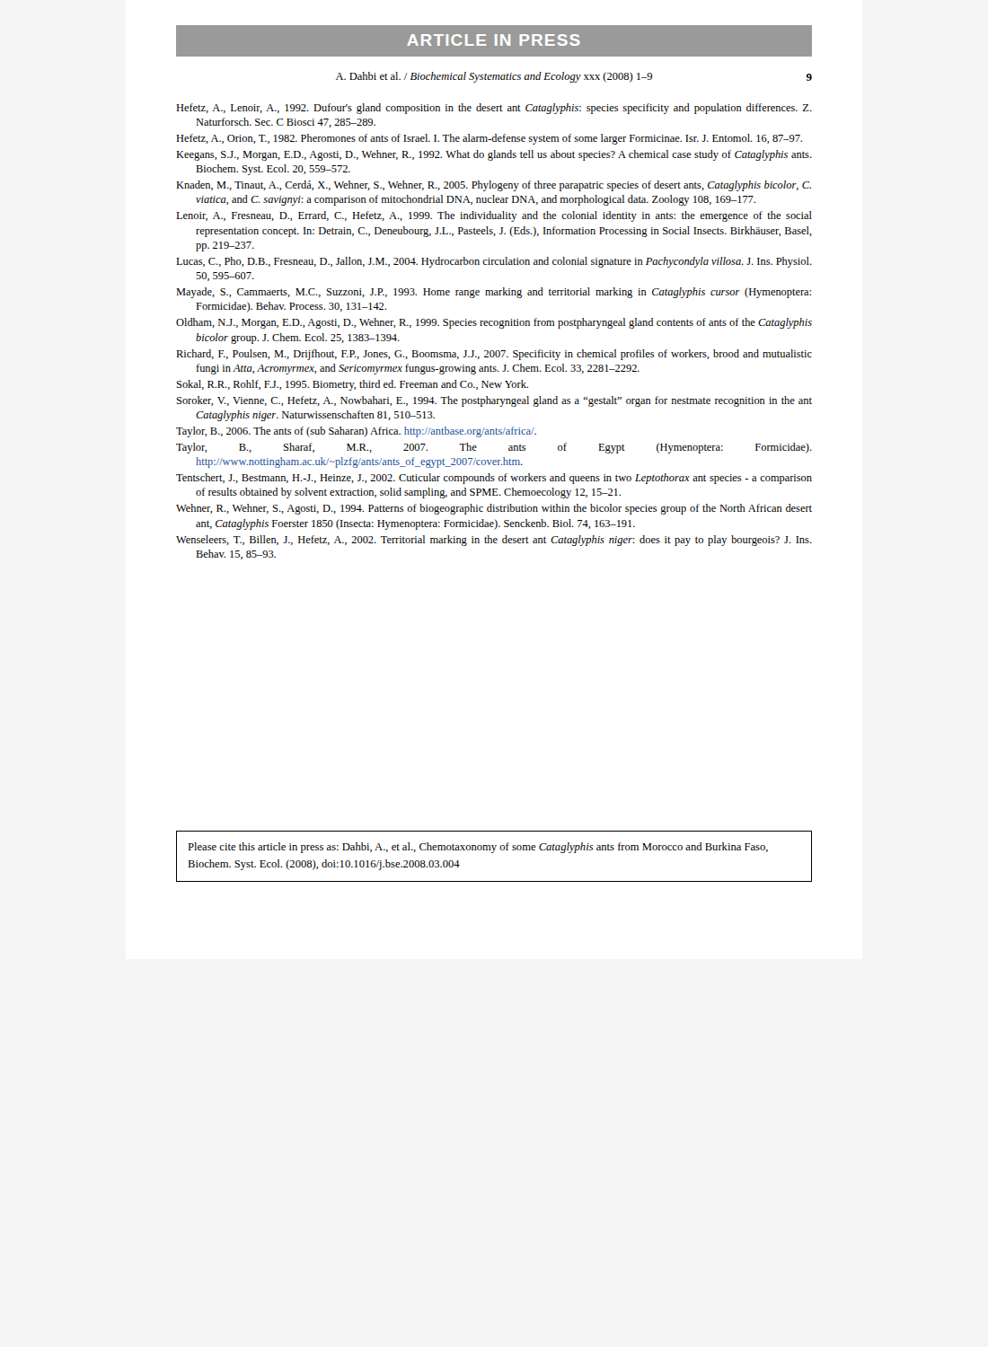ARTICLE IN PRESS
A. Dahbi et al. / Biochemical Systematics and Ecology xxx (2008) 1–9
9
Hefetz, A., Lenoir, A., 1992. Dufour's gland composition in the desert ant Cataglyphis: species specificity and population differences. Z. Naturforsch. Sec. C Biosci 47, 285–289.
Hefetz, A., Orion, T., 1982. Pheromones of ants of Israel. I. The alarm-defense system of some larger Formicinae. Isr. J. Entomol. 16, 87–97.
Keegans, S.J., Morgan, E.D., Agosti, D., Wehner, R., 1992. What do glands tell us about species? A chemical case study of Cataglyphis ants. Biochem. Syst. Ecol. 20, 559–572.
Knaden, M., Tinaut, A., Cerdá, X., Wehner, S., Wehner, R., 2005. Phylogeny of three parapatric species of desert ants, Cataglyphis bicolor, C. viatica, and C. savignyi: a comparison of mitochondrial DNA, nuclear DNA, and morphological data. Zoology 108, 169–177.
Lenoir, A., Fresneau, D., Errard, C., Hefetz, A., 1999. The individuality and the colonial identity in ants: the emergence of the social representation concept. In: Detrain, C., Deneubourg, J.L., Pasteels, J. (Eds.), Information Processing in Social Insects. Birkhäuser, Basel, pp. 219–237.
Lucas, C., Pho, D.B., Fresneau, D., Jallon, J.M., 2004. Hydrocarbon circulation and colonial signature in Pachycondyla villosa. J. Ins. Physiol. 50, 595–607.
Mayade, S., Cammaerts, M.C., Suzzoni, J.P., 1993. Home range marking and territorial marking in Cataglyphis cursor (Hymenoptera: Formicidae). Behav. Process. 30, 131–142.
Oldham, N.J., Morgan, E.D., Agosti, D., Wehner, R., 1999. Species recognition from postpharyngeal gland contents of ants of the Cataglyphis bicolor group. J. Chem. Ecol. 25, 1383–1394.
Richard, F., Poulsen, M., Drijfhout, F.P., Jones, G., Boomsma, J.J., 2007. Specificity in chemical profiles of workers, brood and mutualistic fungi in Atta, Acromyrmex, and Sericomyrmex fungus-growing ants. J. Chem. Ecol. 33, 2281–2292.
Sokal, R.R., Rohlf, F.J., 1995. Biometry, third ed. Freeman and Co., New York.
Soroker, V., Vienne, C., Hefetz, A., Nowbahari, E., 1994. The postpharyngeal gland as a “gestalt” organ for nestmate recognition in the ant Cataglyphis niger. Naturwissenschaften 81, 510–513.
Taylor, B., 2006. The ants of (sub Saharan) Africa. http://antbase.org/ants/africa/.
Taylor, B., Sharaf, M.R., 2007. The ants of Egypt (Hymenoptera: Formicidae). http://www.nottingham.ac.uk/~plzfg/ants/ants_of_egypt_2007/cover.htm.
Tentschert, J., Bestmann, H.-J., Heinze, J., 2002. Cuticular compounds of workers and queens in two Leptothorax ant species - a comparison of results obtained by solvent extraction, solid sampling, and SPME. Chemoecology 12, 15–21.
Wehner, R., Wehner, S., Agosti, D., 1994. Patterns of biogeographic distribution within the bicolor species group of the North African desert ant, Cataglyphis Foerster 1850 (Insecta: Hymenoptera: Formicidae). Senckenb. Biol. 74, 163–191.
Wenseleers, T., Billen, J., Hefetz, A., 2002. Territorial marking in the desert ant Cataglyphis niger: does it pay to play bourgeois? J. Ins. Behav. 15, 85–93.
Please cite this article in press as: Dahbi, A., et al., Chemotaxonomy of some Cataglyphis ants from Morocco and Burkina Faso, Biochem. Syst. Ecol. (2008), doi:10.1016/j.bse.2008.03.004